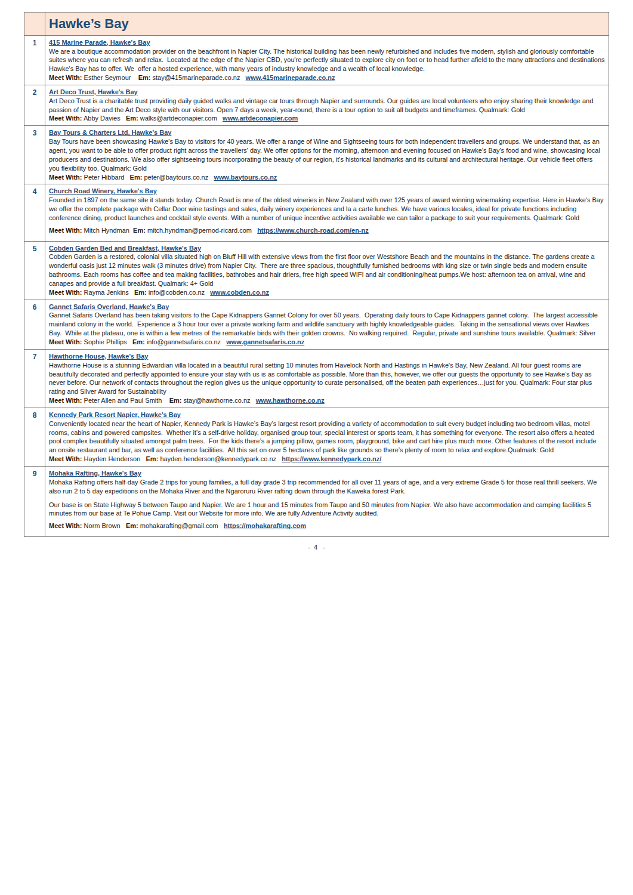| | Hawke’s Bay |
| 1 | 415 Marine Parade, Hawke's Bay We are a boutique accommodation provider on the beachfront in Napier City. The historical building has been newly refurbished and includes five modern, stylish and gloriously comfortable suites where you can refresh and relax. Located at the edge of the Napier CBD, you're perfectly situated to explore city on foot or to head further afield to the many attractions and destinations Hawke's Bay has to offer. We offer a hosted experience, with many years of industry knowledge and a wealth of local knowledge. Meet With: Esther Seymour Em: stay@415marineparade.co.nz www.415marineparade.co.nz |
| 2 | Art Deco Trust, Hawke's Bay Art Deco Trust is a charitable trust providing daily guided walks and vintage car tours through Napier and surrounds. Our guides are local volunteers who enjoy sharing their knowledge and passion of Napier and the Art Deco style with our visitors. Open 7 days a week, year-round, there is a tour option to suit all budgets and timeframes. Qualmark: Gold Meet With: Abby Davies Em: walks@artdeconapier.com www.artdeconapier.com |
| 3 | Bay Tours & Charters Ltd, Hawke's Bay Bay Tours have been showcasing Hawke's Bay to visitors for 40 years. We offer a range of Wine and Sightseeing tours for both independent travellers and groups. We understand that, as an agent, you want to be able to offer product right across the travellers' day. We offer options for the morning, afternoon and evening focused on Hawke's Bay's food and wine, showcasing local producers and destinations. We also offer sightseeing tours incorporating the beauty of our region, it's historical landmarks and its cultural and architectural heritage. Our vehicle fleet offers you flexibility too. Qualmark: Gold Meet With: Peter Hibbard Em: peter@baytours.co.nz www.baytours.co.nz |
| 4 | Church Road Winery, Hawke's Bay Founded in 1897 on the same site it stands today. Church Road is one of the oldest wineries in New Zealand with over 125 years of award winning winemaking expertise. Here in Hawke's Bay we offer the complete package with Cellar Door wine tastings and sales, daily winery experiences and la a carte lunches. We have various locales, ideal for private functions including conference dining, product launches and cocktail style events. With a number of unique incentive activities available we can tailor a package to suit your requirements. Qualmark: Gold Meet With: Mitch Hyndman Em: mitch.hyndman@pernod-ricard.com https://www.church-road.com/en-nz |
| 5 | Cobden Garden Bed and Breakfast, Hawke's Bay Cobden Garden is a restored, colonial villa situated high on Bluff Hill with extensive views from the first floor over Westshore Beach and the mountains in the distance. The gardens create a wonderful oasis just 12 minutes walk (3 minutes drive) from Napier City. There are three spacious, thoughtfully furnished bedrooms with king size or twin single beds and modern ensuite bathrooms. Each rooms has coffee and tea making facilities, bathrobes and hair driers, free high speed WIFI and air conditioning/heat pumps.We host: afternoon tea on arrival, wine and canapes and provide a full breakfast. Qualmark: 4+ Gold Meet With: Rayma Jenkins Em: info@cobden.co.nz www.cobden.co.nz |
| 6 | Gannet Safaris Overland, Hawke's Bay Gannet Safaris Overland has been taking visitors to the Cape Kidnappers Gannet Colony for over 50 years. Operating daily tours to Cape Kidnappers gannet colony. The largest accessible mainland colony in the world. Experience a 3 hour tour over a private working farm and wildlife sanctuary with highly knowledgeable guides. Taking in the sensational views over Hawkes Bay. While at the plateau, one is within a few metres of the remarkable birds with their golden crowns. No walking required. Regular, private and sunshine tours available. Qualmark: Silver Meet With: Sophie Phillips Em: info@gannetsafaris.co.nz www.gannetsafaris.co.nz |
| 7 | Hawthorne House, Hawke's Bay Hawthorne House is a stunning Edwardian villa located in a beautiful rural setting 10 minutes from Havelock North and Hastings in Hawke's Bay, New Zealand. All four guest rooms are beautifully decorated and perfectly appointed to ensure your stay with us is as comfortable as possible. More than this, however, we offer our guests the opportunity to see Hawke’s Bay as never before. Our network of contacts throughout the region gives us the unique opportunity to curate personalised, off the beaten path experiences…just for you. Qualmark: Four star plus rating and Silver Award for Sustainability Meet With: Peter Allen and Paul Smith Em: stay@hawthorne.co.nz www.hawthorne.co.nz |
| 8 | Kennedy Park Resort Napier, Hawke's Bay Conveniently located near the heart of Napier, Kennedy Park is Hawke’s Bay’s largest resort providing a variety of accommodation to suit every budget including two bedroom villas, motel rooms, cabins and powered campsites. Whether it’s a self-drive holiday, organised group tour, special interest or sports team, it has something for everyone. The resort also offers a heated pool complex beautifully situated amongst palm trees. For the kids there’s a jumping pillow, games room, playground, bike and cart hire plus much more. Other features of the resort include an onsite restaurant and bar, as well as conference facilities. All this set on over 5 hectares of park like grounds so there’s plenty of room to relax and explore.Qualmark: Gold Meet With: Hayden Henderson Em: hayden.henderson@kennedypark.co.nz https://www.kennedypark.co.nz/ |
| 9 | Mohaka Rafting, Hawke's Bay Mohaka Rafting offers half-day Grade 2 trips for young families, a full-day grade 3 trip recommended for all over 11 years of age, and a very extreme Grade 5 for those real thrill seekers. We also run 2 to 5 day expeditions on the Mohaka River and the Ngaroruru River rafting down through the Kaweka forest Park. Our base is on State Highway 5 between Taupo and Napier. We are 1 hour and 15 minutes from Taupo and 50 minutes from Napier. We also have accommodation and camping facilities 5 minutes from our base at Te Pohue Camp. Visit our Website for more info. We are fully Adventure Activity audited. Meet With: Norm Brown Em: mohakarafting@gmail.com https://mohakarafting.com |
- 4 -